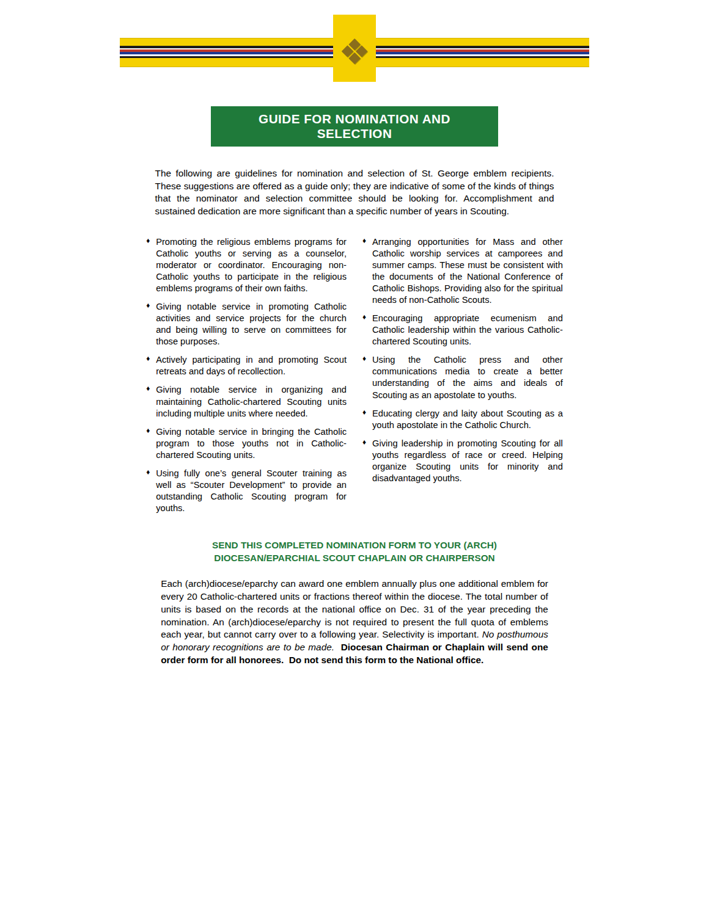❖
GUIDE FOR NOMINATION AND SELECTION
The following are guidelines for nomination and selection of St. George emblem recipients. These suggestions are offered as a guide only; they are indicative of some of the kinds of things that the nominator and selection committee should be looking for. Accomplishment and sustained dedication are more significant than a specific number of years in Scouting.
Promoting the religious emblems programs for Catholic youths or serving as a counselor, moderator or coordinator. Encouraging non-Catholic youths to participate in the religious emblems programs of their own faiths.
Giving notable service in promoting Catholic activities and service projects for the church and being willing to serve on committees for those purposes.
Actively participating in and promoting Scout retreats and days of recollection.
Giving notable service in organizing and maintaining Catholic-chartered Scouting units including multiple units where needed.
Giving notable service in bringing the Catholic program to those youths not in Catholic-chartered Scouting units.
Using fully one’s general Scouter training as well as “Scouter Development” to provide an outstanding Catholic Scouting program for youths.
Arranging opportunities for Mass and other Catholic worship services at camporees and summer camps. These must be consistent with the documents of the National Conference of Catholic Bishops. Providing also for the spiritual needs of non-Catholic Scouts.
Encouraging appropriate ecumenism and Catholic leadership within the various Catholic-chartered Scouting units.
Using the Catholic press and other communications media to create a better understanding of the aims and ideals of Scouting as an apostolate to youths.
Educating clergy and laity about Scouting as a youth apostolate in the Catholic Church.
Giving leadership in promoting Scouting for all youths regardless of race or creed. Helping organize Scouting units for minority and disadvantaged youths.
Send this completed nomination form to your (Arch) Diocesan/Eparchial Scout Chaplain or Chairperson
Each (arch)diocese/eparchy can award one emblem annually plus one additional emblem for every 20 Catholic-chartered units or fractions thereof within the diocese. The total number of units is based on the records at the national office on Dec. 31 of the year preceding the nomination. An (arch)diocese/eparchy is not required to present the full quota of emblems each year, but cannot carry over to a following year. Selectivity is important. No posthumous or honorary recognitions are to be made. Diocesan Chairman or Chaplain will send one order form for all honorees. Do not send this form to the National office.